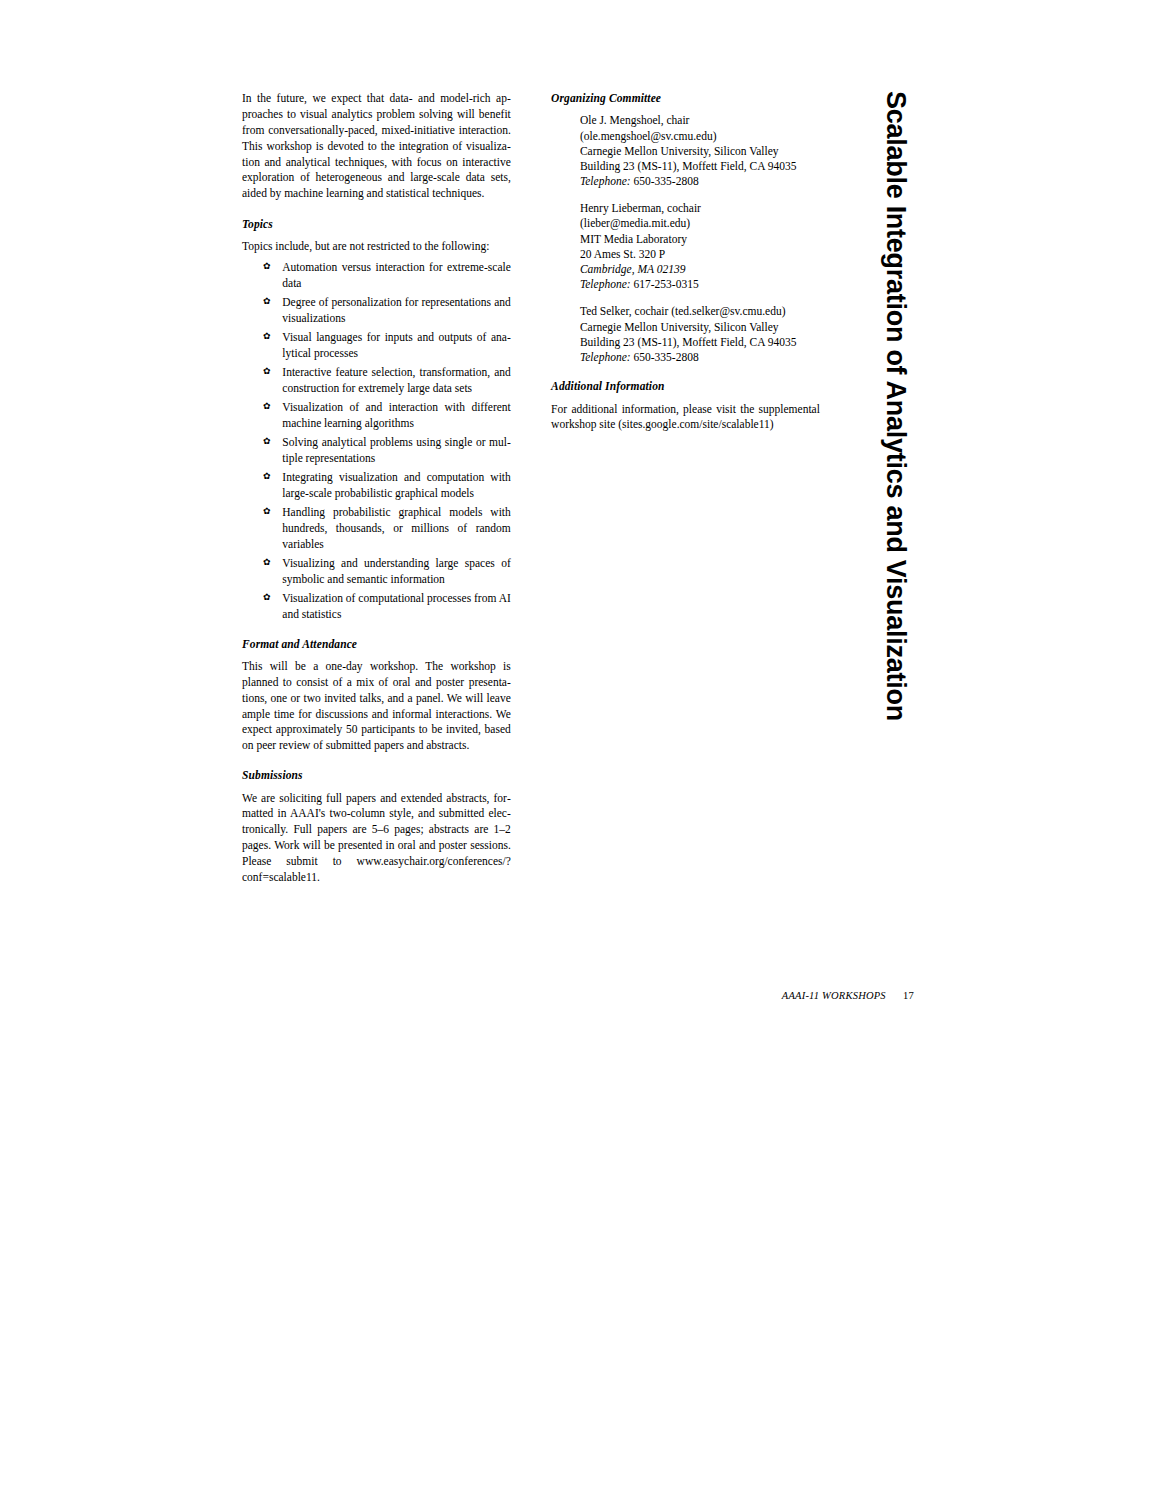In the future, we expect that data- and model-rich approaches to visual analytics problem solving will benefit from conversationally-paced, mixed-initiative interaction. This workshop is devoted to the integration of visualization and analytical techniques, with focus on interactive exploration of heterogeneous and large-scale data sets, aided by machine learning and statistical techniques.
Topics
Topics include, but are not restricted to the following:
Automation versus interaction for extreme-scale data
Degree of personalization for representations and visualizations
Visual languages for inputs and outputs of analytical processes
Interactive feature selection, transformation, and construction for extremely large data sets
Visualization of and interaction with different machine learning algorithms
Solving analytical problems using single or multiple representations
Integrating visualization and computation with large-scale probabilistic graphical models
Handling probabilistic graphical models with hundreds, thousands, or millions of random variables
Visualizing and understanding large spaces of symbolic and semantic information
Visualization of computational processes from AI and statistics
Format and Attendance
This will be a one-day workshop. The workshop is planned to consist of a mix of oral and poster presentations, one or two invited talks, and a panel. We will leave ample time for discussions and informal interactions. We expect approximately 50 participants to be invited, based on peer review of submitted papers and abstracts.
Submissions
We are soliciting full papers and extended abstracts, formatted in AAAI's two-column style, and submitted electronically. Full papers are 5–6 pages; abstracts are 1–2 pages. Work will be presented in oral and poster sessions. Please submit to www.easychair.org/conferences/?conf=scalable11.
Organizing Committee
Ole J. Mengshoel, chair
(ole.mengshoel@sv.cmu.edu)
Carnegie Mellon University, Silicon Valley
Building 23 (MS-11), Moffett Field, CA 94035
Telephone: 650-335-2808
Henry Lieberman, cochair
(lieber@media.mit.edu)
MIT Media Laboratory
20 Ames St. 320 P
Cambridge, MA 02139
Telephone: 617-253-0315
Ted Selker, cochair (ted.selker@sv.cmu.edu)
Carnegie Mellon University, Silicon Valley
Building 23 (MS-11), Moffett Field, CA 94035
Telephone: 650-335-2808
Additional Information
For additional information, please visit the supplemental workshop site (sites.google.com/site/scalable11)
Scalable Integration of Analytics and Visualization
AAAI-11 WORKSHOPS17